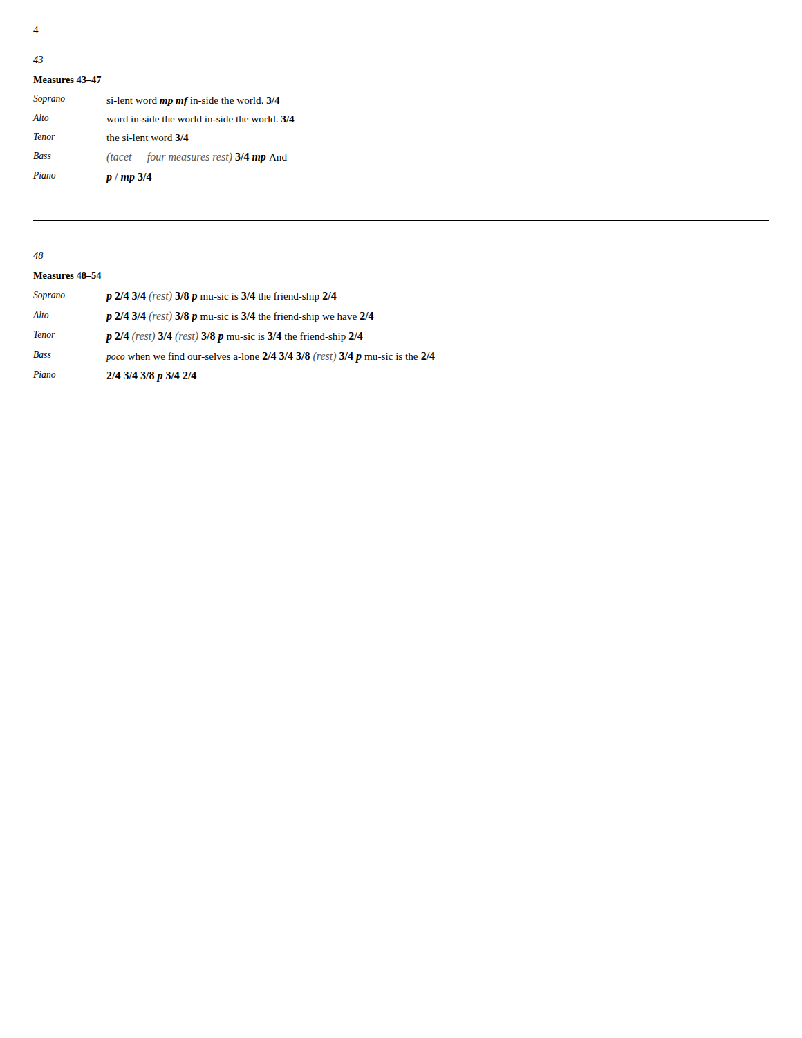4
43
Measures 43–47
| Soprano | si‑lent word mp mf in‑side the world. 3/4 |
| Alto | word in‑side the world in‑side the world. 3/4 |
| Tenor | the si‑lent word 3/4 |
| Bass | (tacet — four measures rest) 3/4 mp And |
| Piano | p / mp 3/4 |
48
Measures 48–54
| Soprano | p 2/4 3/4 (rest) 3/8 p mu‑sic is 3/4 the friend‑ship 2/4 |
| Alto | p 2/4 3/4 (rest) 3/8 p mu‑sic is 3/4 the friend‑ship we have 2/4 |
| Tenor | p 2/4 (rest) 3/4 (rest) 3/8 p mu‑sic is 3/4 the friend‑ship 2/4 |
| Bass | poco when we find our‑selves a‑lone 2/4 3/4 3/8 (rest) 3/4 p mu‑sic is the 2/4 |
| Piano | 2/4 3/4 3/8 p 3/4 2/4 |